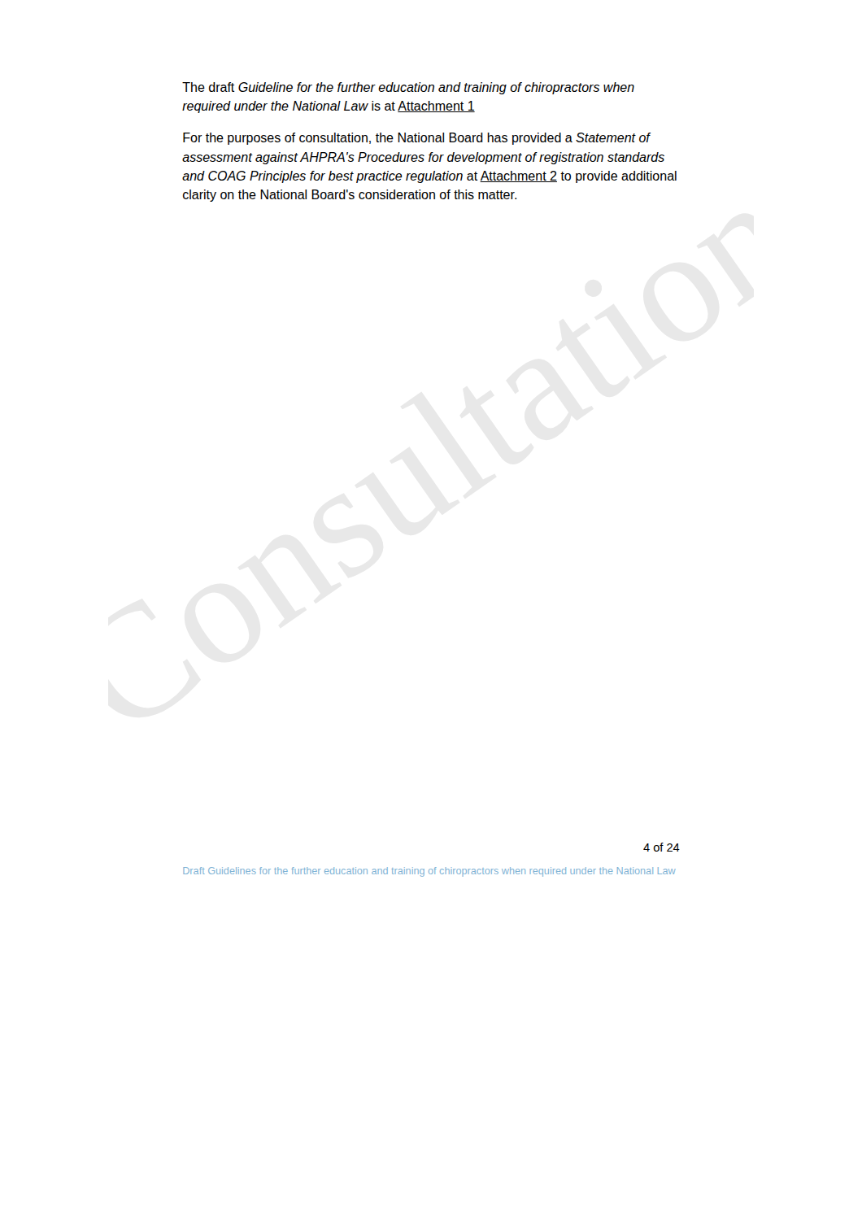Consultation
The draft Guideline for the further education and training of chiropractors when required under the National Law is at Attachment 1
For the purposes of consultation, the National Board has provided a Statement of assessment against AHPRA's Procedures for development of registration standards and COAG Principles for best practice regulation at Attachment 2 to provide additional clarity on the National Board's consideration of this matter.
4 of 24
Draft Guidelines for the further education and training of chiropractors when required under the National Law